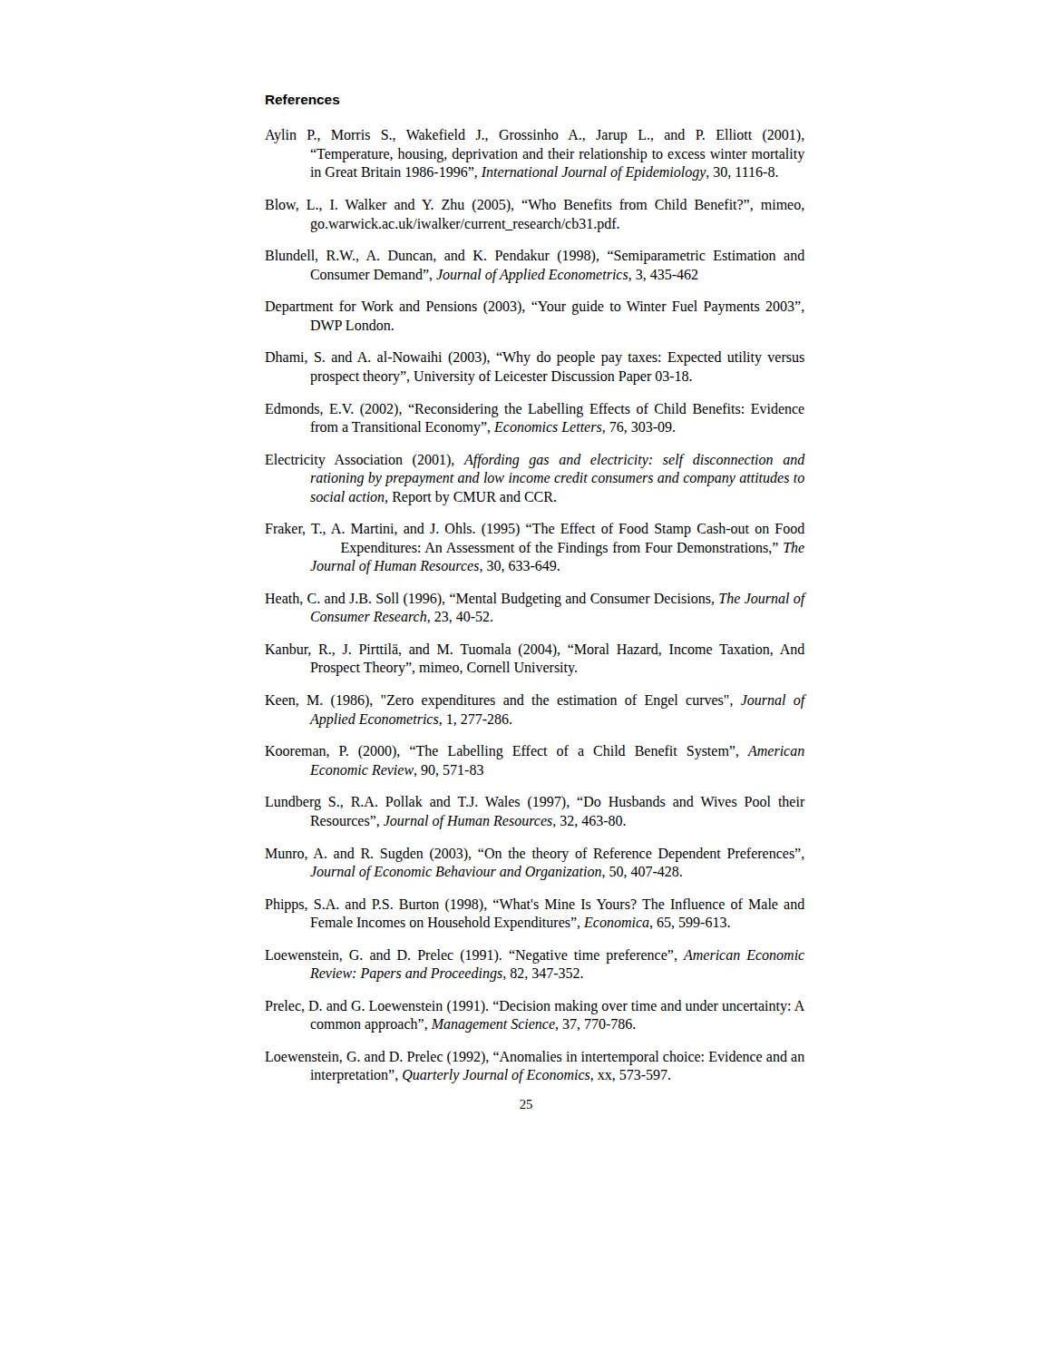References
Aylin P., Morris S., Wakefield J., Grossinho A., Jarup L., and P. Elliott (2001), “Temperature, housing, deprivation and their relationship to excess winter mortality in Great Britain 1986-1996”, International Journal of Epidemiology, 30, 1116-8.
Blow, L., I. Walker and Y. Zhu (2005), “Who Benefits from Child Benefit?”, mimeo, go.warwick.ac.uk/iwalker/current_research/cb31.pdf.
Blundell, R.W., A. Duncan, and K. Pendakur (1998), “Semiparametric Estimation and Consumer Demand”, Journal of Applied Econometrics, 3, 435-462
Department for Work and Pensions (2003), “Your guide to Winter Fuel Payments 2003”, DWP London.
Dhami, S. and A. al-Nowaihi (2003), “Why do people pay taxes: Expected utility versus prospect theory”, University of Leicester Discussion Paper 03-18.
Edmonds, E.V. (2002), “Reconsidering the Labelling Effects of Child Benefits: Evidence from a Transitional Economy”, Economics Letters, 76, 303-09.
Electricity Association (2001), Affording gas and electricity: self disconnection and rationing by prepayment and low income credit consumers and company attitudes to social action, Report by CMUR and CCR.
Fraker, T., A. Martini, and J. Ohls. (1995) “The Effect of Food Stamp Cash-out on Food Expenditures: An Assessment of the Findings from Four Demonstrations,” The Journal of Human Resources, 30, 633-649.
Heath, C. and J.B. Soll (1996), “Mental Budgeting and Consumer Decisions, The Journal of Consumer Research, 23, 40-52.
Kanbur, R., J. Pirttilä, and M. Tuomala (2004), “Moral Hazard, Income Taxation, And Prospect Theory”, mimeo, Cornell University.
Keen, M. (1986), "Zero expenditures and the estimation of Engel curves", Journal of Applied Econometrics, 1, 277-286.
Kooreman, P. (2000), “The Labelling Effect of a Child Benefit System”, American Economic Review, 90, 571-83
Lundberg S., R.A. Pollak and T.J. Wales (1997), “Do Husbands and Wives Pool their Resources”, Journal of Human Resources, 32, 463-80.
Munro, A. and R. Sugden (2003), “On the theory of Reference Dependent Preferences”, Journal of Economic Behaviour and Organization, 50, 407-428.
Phipps, S.A. and P.S. Burton (1998), “What's Mine Is Yours? The Influence of Male and Female Incomes on Household Expenditures”, Economica, 65, 599-613.
Loewenstein, G. and D. Prelec (1991). “Negative time preference”, American Economic Review: Papers and Proceedings, 82, 347-352.
Prelec, D. and G. Loewenstein (1991). “Decision making over time and under uncertainty: A common approach”, Management Science, 37, 770-786.
Loewenstein, G. and D. Prelec (1992), “Anomalies in intertemporal choice: Evidence and an interpretation”, Quarterly Journal of Economics, xx, 573-597.
25